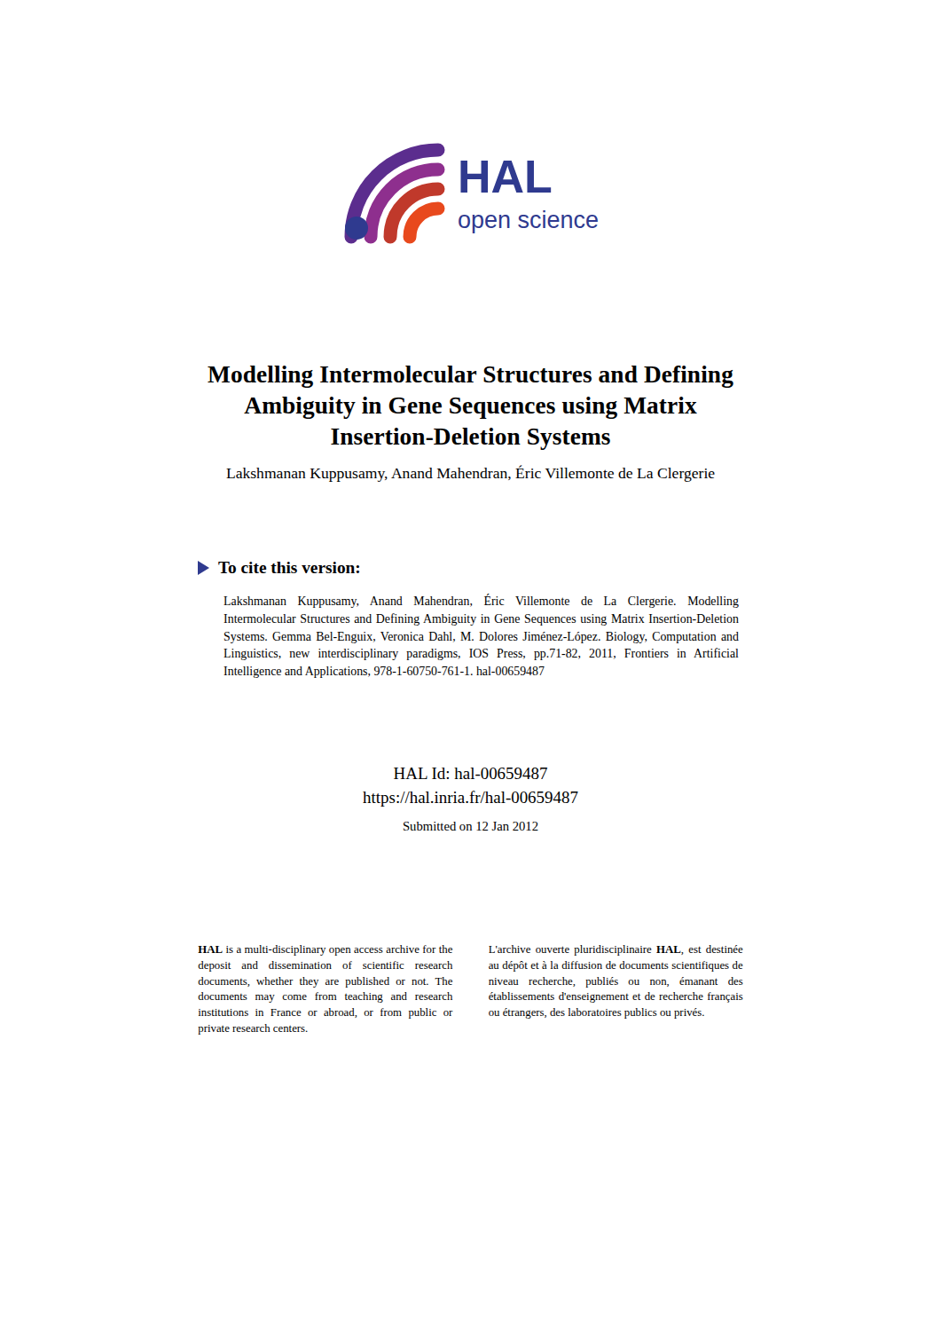HAL open science
Modelling Intermolecular Structures and Defining
Ambiguity in Gene Sequences using Matrix
Insertion-Deletion Systems
Lakshmanan Kuppusamy, Anand Mahendran, Éric Villemonte de La Clergerie
To cite this version:
Lakshmanan Kuppusamy, Anand Mahendran, Éric Villemonte de La Clergerie. Modelling Intermolecular Structures and Defining Ambiguity in Gene Sequences using Matrix Insertion-Deletion Systems. Gemma Bel-Enguix, Veronica Dahl, M. Dolores Jiménez-López. Biology, Computation and Linguistics, new interdisciplinary paradigms, IOS Press, pp.71-82, 2011, Frontiers in Artificial Intelligence and Applications, 978-1-60750-761-1. hal-00659487
HAL Id: hal-00659487
https://hal.inria.fr/hal-00659487
Submitted on 12 Jan 2012
HAL is a multi-disciplinary open access archive for the deposit and dissemination of scientific research documents, whether they are published or not. The documents may come from teaching and research institutions in France or abroad, or from public or private research centers.
L'archive ouverte pluridisciplinaire HAL, est destinée au dépôt et à la diffusion de documents scientifiques de niveau recherche, publiés ou non, émanant des établissements d'enseignement et de recherche français ou étrangers, des laboratoires publics ou privés.